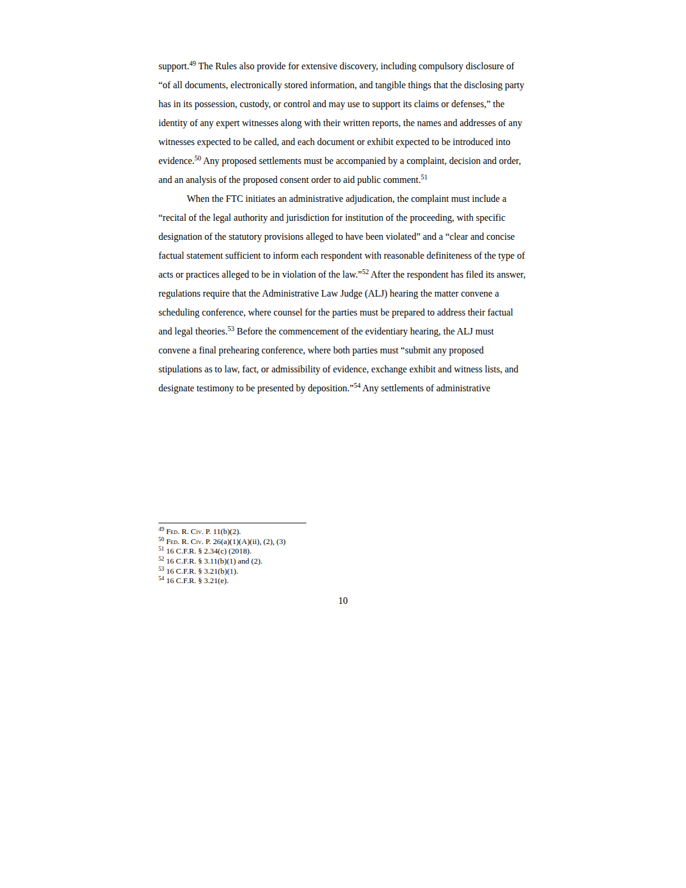support.49 The Rules also provide for extensive discovery, including compulsory disclosure of “of all documents, electronically stored information, and tangible things that the disclosing party has in its possession, custody, or control and may use to support its claims or defenses,” the identity of any expert witnesses along with their written reports, the names and addresses of any witnesses expected to be called, and each document or exhibit expected to be introduced into evidence.50 Any proposed settlements must be accompanied by a complaint, decision and order, and an analysis of the proposed consent order to aid public comment.51
When the FTC initiates an administrative adjudication, the complaint must include a “recital of the legal authority and jurisdiction for institution of the proceeding, with specific designation of the statutory provisions alleged to have been violated” and a “clear and concise factual statement sufficient to inform each respondent with reasonable definiteness of the type of acts or practices alleged to be in violation of the law.”52 After the respondent has filed its answer, regulations require that the Administrative Law Judge (ALJ) hearing the matter convene a scheduling conference, where counsel for the parties must be prepared to address their factual and legal theories.53 Before the commencement of the evidentiary hearing, the ALJ must convene a final prehearing conference, where both parties must “submit any proposed stipulations as to law, fact, or admissibility of evidence, exchange exhibit and witness lists, and designate testimony to be presented by deposition.”54 Any settlements of administrative
49 Fed. R. Civ. P. 11(b)(2).
50 Fed. R. Civ. P. 26(a)(1)(A)(ii), (2), (3)
51 16 C.F.R. § 2.34(c) (2018).
52 16 C.F.R. § 3.11(b)(1) and (2).
53 16 C.F.R. § 3.21(b)(1).
54 16 C.F.R. § 3.21(e).
10